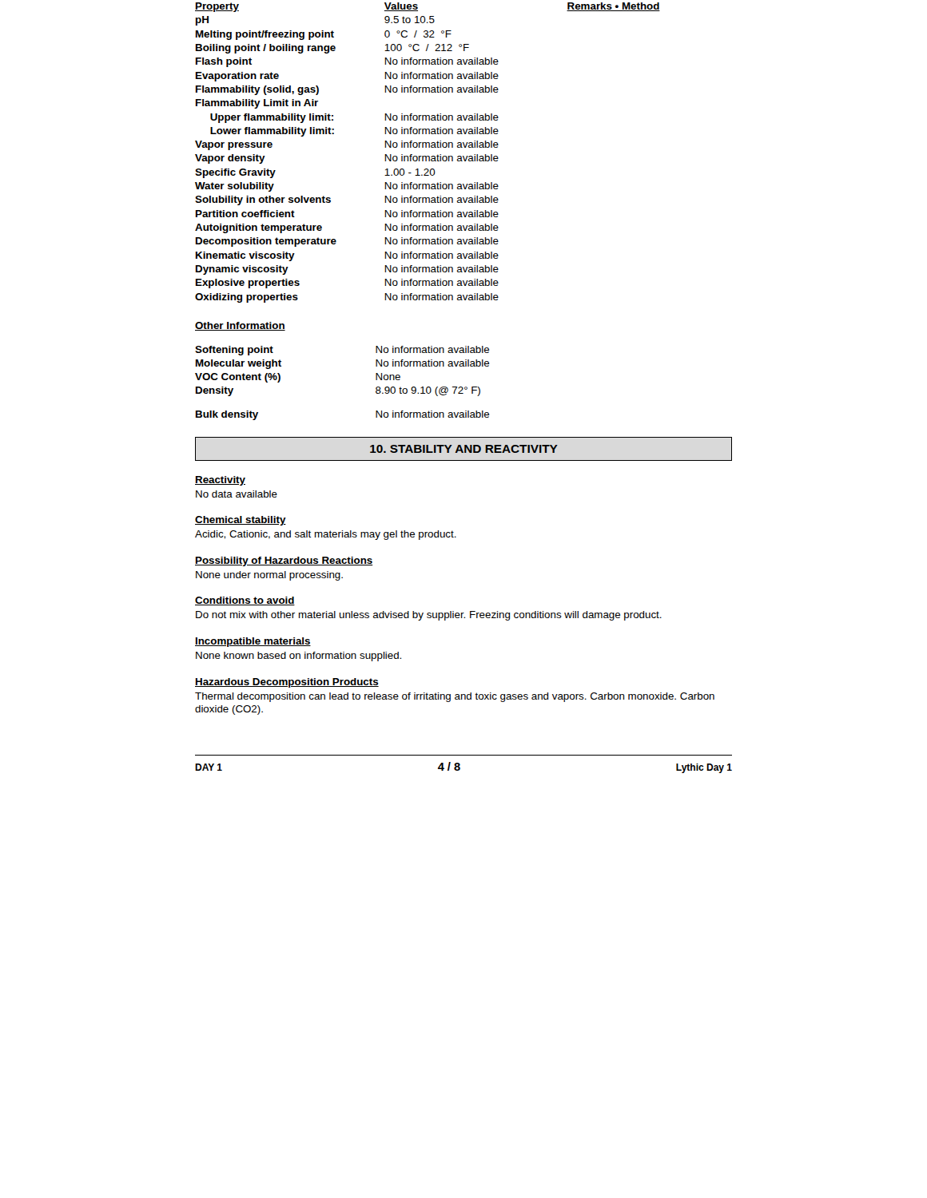| Property | Values | Remarks • Method |
| pH | 9.5 to 10.5 | |
| Melting point/freezing point | 0 °C / 32 °F | |
| Boiling point / boiling range | 100 °C / 212 °F | |
| Flash point | No information available | |
| Evaporation rate | No information available | |
| Flammability (solid, gas) | No information available | |
| Flammability Limit in Air | | |
| Upper flammability limit: | No information available | |
| Lower flammability limit: | No information available | |
| Vapor pressure | No information available | |
| Vapor density | No information available | |
| Specific Gravity | 1.00 - 1.20 | |
| Water solubility | No information available | |
| Solubility in other solvents | No information available | |
| Partition coefficient | No information available | |
| Autoignition temperature | No information available | |
| Decomposition temperature | No information available | |
| Kinematic viscosity | No information available | |
| Dynamic viscosity | No information available | |
| Explosive properties | No information available | |
| Oxidizing properties | No information available | |
Other Information
| Softening point | No information available | |
| Molecular weight | No information available | |
| VOC Content (%) | None | |
| Density | 8.90 to 9.10 (@ 72° F) | |
| Bulk density | No information available | |
10. STABILITY AND REACTIVITY
Reactivity
No data available
Chemical stability
Acidic, Cationic, and salt materials may gel the product.
Possibility of Hazardous Reactions
None under normal processing.
Conditions to avoid
Do not mix with other material unless advised by supplier. Freezing conditions will damage product.
Incompatible materials
None known based on information supplied.
Hazardous Decomposition Products
Thermal decomposition can lead to release of irritating and toxic gases and vapors. Carbon monoxide. Carbon dioxide (CO2).
DAY 1 4 / 8 Lythic Day 1